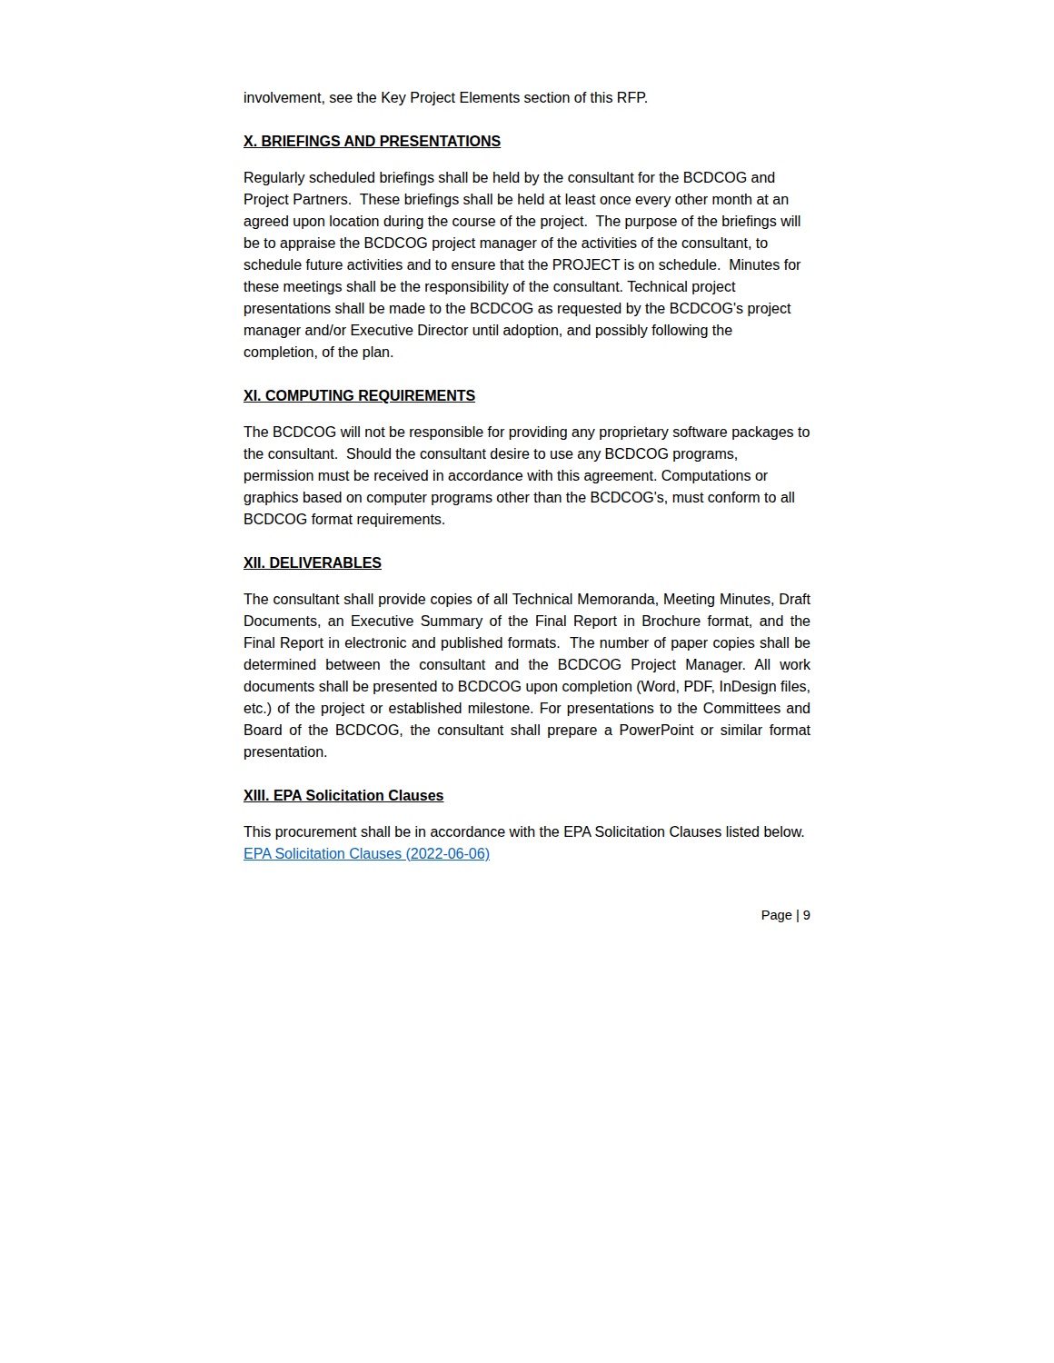involvement, see the Key Project Elements section of this RFP.
X. BRIEFINGS AND PRESENTATIONS
Regularly scheduled briefings shall be held by the consultant for the BCDCOG and Project Partners. These briefings shall be held at least once every other month at an agreed upon location during the course of the project. The purpose of the briefings will be to appraise the BCDCOG project manager of the activities of the consultant, to schedule future activities and to ensure that the PROJECT is on schedule. Minutes for these meetings shall be the responsibility of the consultant. Technical project presentations shall be made to the BCDCOG as requested by the BCDCOG's project manager and/or Executive Director until adoption, and possibly following the completion, of the plan.
XI. COMPUTING REQUIREMENTS
The BCDCOG will not be responsible for providing any proprietary software packages to the consultant. Should the consultant desire to use any BCDCOG programs, permission must be received in accordance with this agreement. Computations or graphics based on computer programs other than the BCDCOG's, must conform to all BCDCOG format requirements.
XII. DELIVERABLES
The consultant shall provide copies of all Technical Memoranda, Meeting Minutes, Draft Documents, an Executive Summary of the Final Report in Brochure format, and the Final Report in electronic and published formats. The number of paper copies shall be determined between the consultant and the BCDCOG Project Manager. All work documents shall be presented to BCDCOG upon completion (Word, PDF, InDesign files, etc.) of the project or established milestone. For presentations to the Committees and Board of the BCDCOG, the consultant shall prepare a PowerPoint or similar format presentation.
XIII. EPA Solicitation Clauses
This procurement shall be in accordance with the EPA Solicitation Clauses listed below.
EPA Solicitation Clauses (2022-06-06)
Page | 9